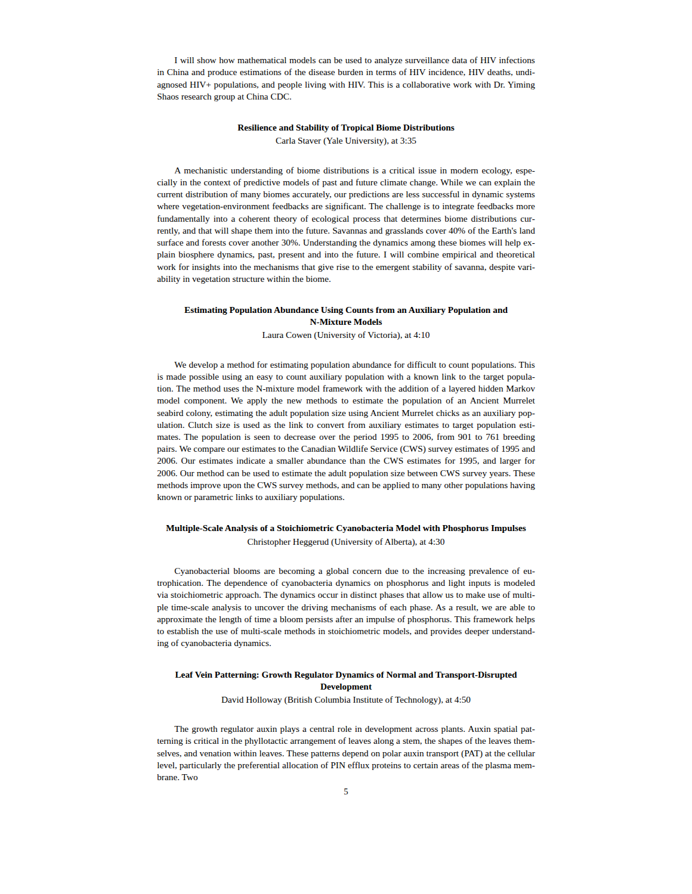I will show how mathematical models can be used to analyze surveillance data of HIV infections in China and produce estimations of the disease burden in terms of HIV incidence, HIV deaths, undiagnosed HIV+ populations, and people living with HIV. This is a collaborative work with Dr. Yiming Shaos research group at China CDC.
Resilience and Stability of Tropical Biome Distributions
Carla Staver (Yale University), at 3:35
A mechanistic understanding of biome distributions is a critical issue in modern ecology, especially in the context of predictive models of past and future climate change. While we can explain the current distribution of many biomes accurately, our predictions are less successful in dynamic systems where vegetation-environment feedbacks are significant. The challenge is to integrate feedbacks more fundamentally into a coherent theory of ecological process that determines biome distributions currently, and that will shape them into the future. Savannas and grasslands cover 40% of the Earth's land surface and forests cover another 30%. Understanding the dynamics among these biomes will help explain biosphere dynamics, past, present and into the future. I will combine empirical and theoretical work for insights into the mechanisms that give rise to the emergent stability of savanna, despite variability in vegetation structure within the biome.
Estimating Population Abundance Using Counts from an Auxiliary Population and
N-Mixture Models
Laura Cowen (University of Victoria), at 4:10
We develop a method for estimating population abundance for difficult to count populations. This is made possible using an easy to count auxiliary population with a known link to the target population. The method uses the N-mixture model framework with the addition of a layered hidden Markov model component. We apply the new methods to estimate the population of an Ancient Murrelet seabird colony, estimating the adult population size using Ancient Murrelet chicks as an auxiliary population. Clutch size is used as the link to convert from auxiliary estimates to target population estimates. The population is seen to decrease over the period 1995 to 2006, from 901 to 761 breeding pairs. We compare our estimates to the Canadian Wildlife Service (CWS) survey estimates of 1995 and 2006. Our estimates indicate a smaller abundance than the CWS estimates for 1995, and larger for 2006. Our method can be used to estimate the adult population size between CWS survey years. These methods improve upon the CWS survey methods, and can be applied to many other populations having known or parametric links to auxiliary populations.
Multiple-Scale Analysis of a Stoichiometric Cyanobacteria Model with Phosphorus Impulses
Christopher Heggerud (University of Alberta), at 4:30
Cyanobacterial blooms are becoming a global concern due to the increasing prevalence of eutrophication. The dependence of cyanobacteria dynamics on phosphorus and light inputs is modeled via stoichiometric approach. The dynamics occur in distinct phases that allow us to make use of multiple time-scale analysis to uncover the driving mechanisms of each phase. As a result, we are able to approximate the length of time a bloom persists after an impulse of phosphorus. This framework helps to establish the use of multi-scale methods in stoichiometric models, and provides deeper understanding of cyanobacteria dynamics.
Leaf Vein Patterning: Growth Regulator Dynamics of Normal and Transport-Disrupted
Development
David Holloway (British Columbia Institute of Technology), at 4:50
The growth regulator auxin plays a central role in development across plants. Auxin spatial patterning is critical in the phyllotactic arrangement of leaves along a stem, the shapes of the leaves themselves, and venation within leaves. These patterns depend on polar auxin transport (PAT) at the cellular level, particularly the preferential allocation of PIN efflux proteins to certain areas of the plasma membrane. Two
5